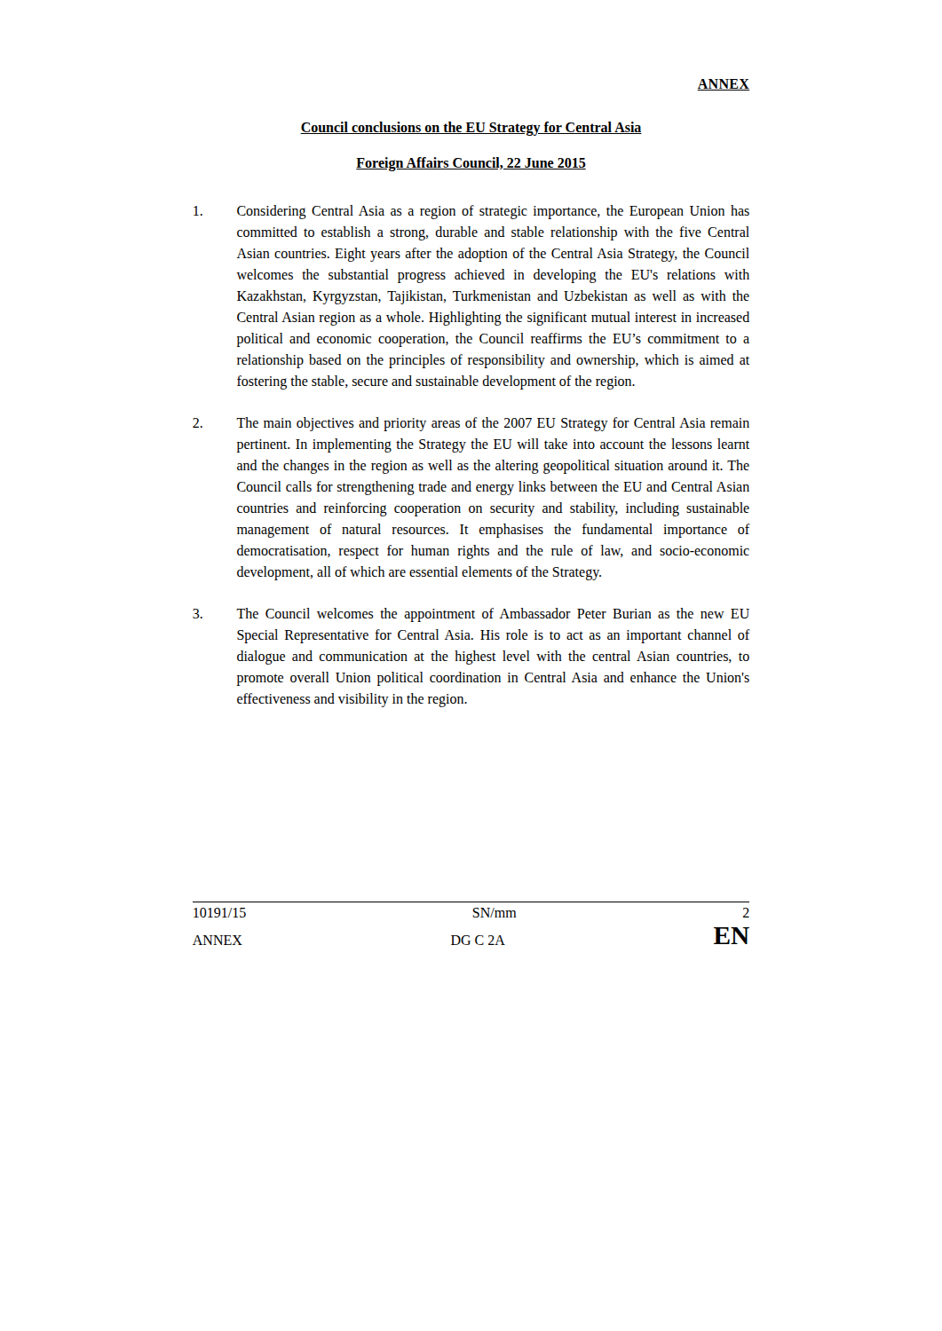ANNEX
Council conclusions on the EU Strategy for Central Asia
Foreign Affairs Council, 22 June 2015
Considering Central Asia as a region of strategic importance, the European Union has committed to establish a strong, durable and stable relationship with the five Central Asian countries. Eight years after the adoption of the Central Asia Strategy, the Council welcomes the substantial progress achieved in developing the EU's relations with Kazakhstan, Kyrgyzstan, Tajikistan, Turkmenistan and Uzbekistan as well as with the Central Asian region as a whole. Highlighting the significant mutual interest in increased political and economic cooperation, the Council reaffirms the EU’s commitment to a relationship based on the principles of responsibility and ownership, which is aimed at fostering the stable, secure and sustainable development of the region.
The main objectives and priority areas of the 2007 EU Strategy for Central Asia remain pertinent. In implementing the Strategy the EU will take into account the lessons learnt and the changes in the region as well as the altering geopolitical situation around it. The Council calls for strengthening trade and energy links between the EU and Central Asian countries and reinforcing cooperation on security and stability, including sustainable management of natural resources. It emphasises the fundamental importance of democratisation, respect for human rights and the rule of law, and socio-economic development, all of which are essential elements of the Strategy.
The Council welcomes the appointment of Ambassador Peter Burian as the new EU Special Representative for Central Asia. His role is to act as an important channel of dialogue and communication at the highest level with the central Asian countries, to promote overall Union political coordination in Central Asia and enhance the Union's effectiveness and visibility in the region.
10191/15
SN/mm
2
ANNEX
DG C 2A
EN